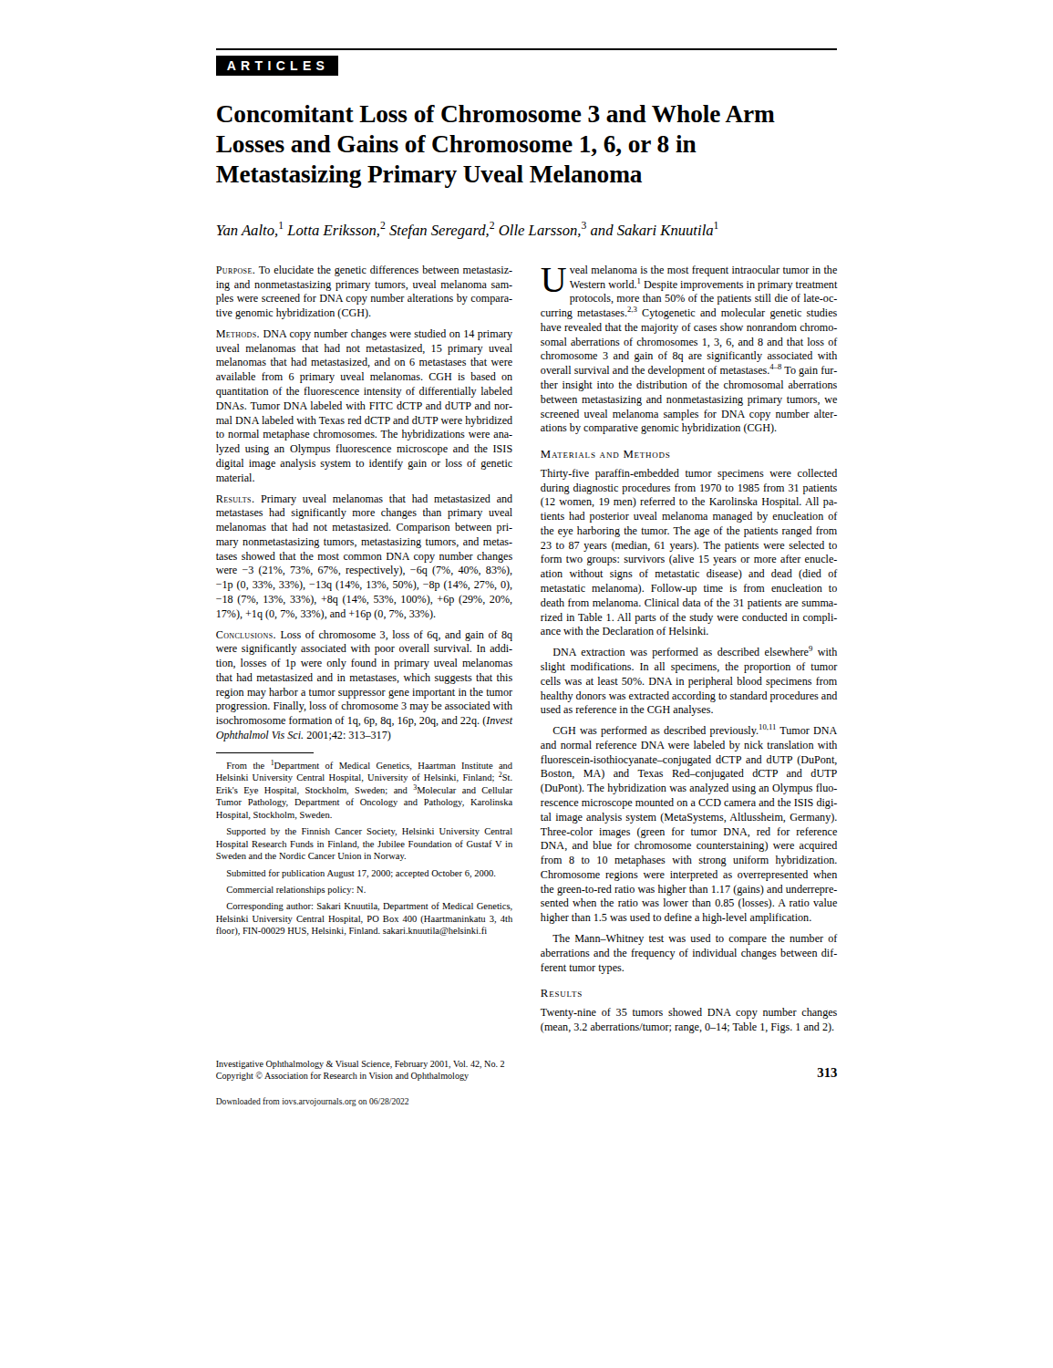ARTICLES
Concomitant Loss of Chromosome 3 and Whole Arm
Losses and Gains of Chromosome 1, 6, or 8 in
Metastasizing Primary Uveal Melanoma
Yan Aalto,1 Lotta Eriksson,2 Stefan Seregard,2 Olle Larsson,3 and Sakari Knuutila1
Purpose. To elucidate the genetic differences between metastasizing and nonmetastasizing primary tumors, uveal melanoma samples were screened for DNA copy number alterations by comparative genomic hybridization (CGH).
Methods. DNA copy number changes were studied on 14 primary uveal melanomas that had not metastasized, 15 primary uveal melanomas that had metastasized, and on 6 metastases that were available from 6 primary uveal melanomas. CGH is based on quantitation of the fluorescence intensity of differentially labeled DNAs. Tumor DNA labeled with FITC dCTP and dUTP and normal DNA labeled with Texas red dCTP and dUTP were hybridized to normal metaphase chromosomes. The hybridizations were analyzed using an Olympus fluorescence microscope and the ISIS digital image analysis system to identify gain or loss of genetic material.
Results. Primary uveal melanomas that had metastasized and metastases had significantly more changes than primary uveal melanomas that had not metastasized. Comparison between primary nonmetastasizing tumors, metastasizing tumors, and metastases showed that the most common DNA copy number changes were −3 (21%, 73%, 67%, respectively), −6q (7%, 40%, 83%), −1p (0, 33%, 33%), −13q (14%, 13%, 50%), −8p (14%, 27%, 0), −18 (7%, 13%, 33%), +8q (14%, 53%, 100%), +6p (29%, 20%, 17%), +1q (0, 7%, 33%), and +16p (0, 7%, 33%).
Conclusions. Loss of chromosome 3, loss of 6q, and gain of 8q were significantly associated with poor overall survival. In addition, losses of 1p were only found in primary uveal melanomas that had metastasized and in metastases, which suggests that this region may harbor a tumor suppressor gene important in the tumor progression. Finally, loss of chromosome 3 may be associated with isochromosome formation of 1q, 6p, 8q, 16p, 20q, and 22q. (Invest Ophthalmol Vis Sci. 2001;42: 313–317)
From the 1Department of Medical Genetics, Haartman Institute and Helsinki University Central Hospital, University of Helsinki, Finland; 2St. Erik's Eye Hospital, Stockholm, Sweden; and 3Molecular and Cellular Tumor Pathology, Department of Oncology and Pathology, Karolinska Hospital, Stockholm, Sweden.
Supported by the Finnish Cancer Society, Helsinki University Central Hospital Research Funds in Finland, the Jubilee Foundation of Gustaf V in Sweden and the Nordic Cancer Union in Norway.
Submitted for publication August 17, 2000; accepted October 6, 2000.
Commercial relationships policy: N.
Corresponding author: Sakari Knuutila, Department of Medical Genetics, Helsinki University Central Hospital, PO Box 400 (Haartmaninkatu 3, 4th floor), FIN-00029 HUS, Helsinki, Finland. sakari.knuutila@helsinki.fi
Uveal melanoma is the most frequent intraocular tumor in the Western world.1 Despite improvements in primary treatment protocols, more than 50% of the patients still die of late-occurring metastases.2,3 Cytogenetic and molecular genetic studies have revealed that the majority of cases show nonrandom chromosomal aberrations of chromosomes 1, 3, 6, and 8 and that loss of chromosome 3 and gain of 8q are significantly associated with overall survival and the development of metastases.4–8 To gain further insight into the distribution of the chromosomal aberrations between metastasizing and nonmetastasizing primary tumors, we screened uveal melanoma samples for DNA copy number alterations by comparative genomic hybridization (CGH).
Materials and Methods
Thirty-five paraffin-embedded tumor specimens were collected during diagnostic procedures from 1970 to 1985 from 31 patients (12 women, 19 men) referred to the Karolinska Hospital. All patients had posterior uveal melanoma managed by enucleation of the eye harboring the tumor. The age of the patients ranged from 23 to 87 years (median, 61 years). The patients were selected to form two groups: survivors (alive 15 years or more after enucleation without signs of metastatic disease) and dead (died of metastatic melanoma). Follow-up time is from enucleation to death from melanoma. Clinical data of the 31 patients are summarized in Table 1. All parts of the study were conducted in compliance with the Declaration of Helsinki.
DNA extraction was performed as described elsewhere9 with slight modifications. In all specimens, the proportion of tumor cells was at least 50%. DNA in peripheral blood specimens from healthy donors was extracted according to standard procedures and used as reference in the CGH analyses.
CGH was performed as described previously.10,11 Tumor DNA and normal reference DNA were labeled by nick translation with fluorescein-isothiocyanate–conjugated dCTP and dUTP (DuPont, Boston, MA) and Texas Red–conjugated dCTP and dUTP (DuPont). The hybridization was analyzed using an Olympus fluorescence microscope mounted on a CCD camera and the ISIS digital image analysis system (MetaSystems, Altlussheim, Germany). Three-color images (green for tumor DNA, red for reference DNA, and blue for chromosome counterstaining) were acquired from 8 to 10 metaphases with strong uniform hybridization. Chromosome regions were interpreted as overrepresented when the green-to-red ratio was higher than 1.17 (gains) and underrepresented when the ratio was lower than 0.85 (losses). A ratio value higher than 1.5 was used to define a high-level amplification.
The Mann–Whitney test was used to compare the number of aberrations and the frequency of individual changes between different tumor types.
Results
Twenty-nine of 35 tumors showed DNA copy number changes (mean, 3.2 aberrations/tumor; range, 0–14; Table 1, Figs. 1 and 2).
Investigative Ophthalmology & Visual Science, February 2001, Vol. 42, No. 2
Copyright © Association for Research in Vision and Ophthalmology
313
Downloaded from iovs.arvojournals.org on 06/28/2022